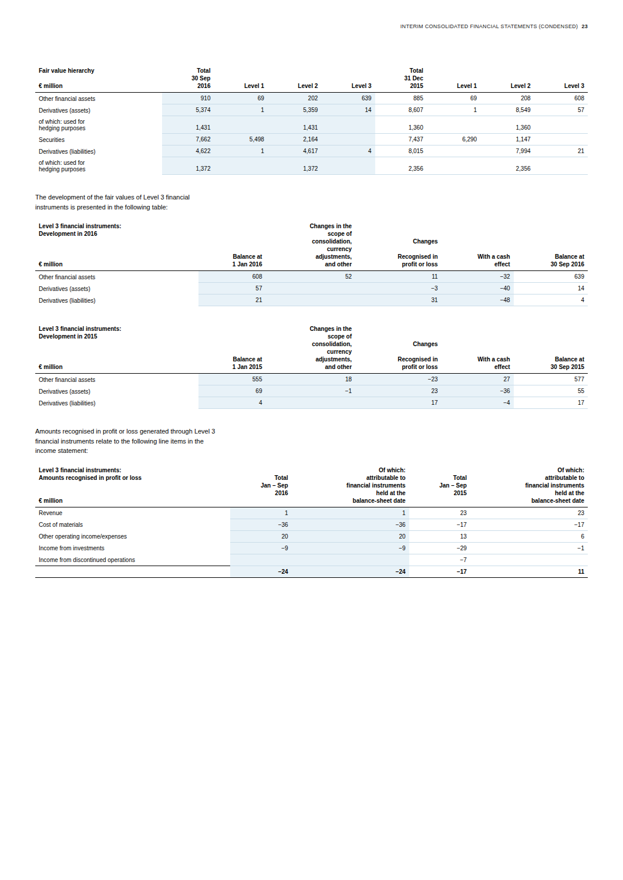INTERIM CONSOLIDATED FINANCIAL STATEMENTS (CONDENSED)23
| Fair value hierarchy € million | Total 30 Sep 2016 | Level 1 | Level 2 | Level 3 | Total 31 Dec 2015 | Level 1 | Level 2 | Level 3 |
| --- | --- | --- | --- | --- | --- | --- | --- | --- |
| Other financial assets | 910 | 69 | 202 | 639 | 885 | 69 | 208 | 608 |
| Derivatives (assets) | 5,374 | 1 | 5,359 | 14 | 8,607 | 1 | 8,549 | 57 |
| of which: used for hedging purposes | 1,431 | | 1,431 | | 1,360 | | 1,360 | |
| Securities | 7,662 | 5,498 | 2,164 | | 7,437 | 6,290 | 1,147 | |
| Derivatives (liabilities) | 4,622 | 1 | 4,617 | 4 | 8,015 | | 7,994 | 21 |
| of which: used for hedging purposes | 1,372 | | 1,372 | | 2,356 | | 2,356 | |
The development of the fair values of Level 3 financial
instruments is presented in the following table:
| Level 3 financial instruments: Development in 2016 € million | Balance at 1 Jan 2016 | Changes in the scope of consolidation, currency adjustments, and other | Changes Recognised in profit or loss | With a cash effect | Balance at 30 Sep 2016 |
| --- | --- | --- | --- | --- | --- |
| Other financial assets | 608 | 52 | 11 | −32 | 639 |
| Derivatives (assets) | 57 | | −3 | −40 | 14 |
| Derivatives (liabilities) | 21 | | 31 | −48 | 4 |
| Level 3 financial instruments: Development in 2015 € million | Balance at 1 Jan 2015 | Changes in the scope of consolidation, currency adjustments, and other | Changes Recognised in profit or loss | With a cash effect | Balance at 30 Sep 2015 |
| --- | --- | --- | --- | --- | --- |
| Other financial assets | 555 | 18 | −23 | 27 | 577 |
| Derivatives (assets) | 69 | −1 | 23 | −36 | 55 |
| Derivatives (liabilities) | 4 | | 17 | −4 | 17 |
Amounts recognised in profit or loss generated through Level 3
financial instruments relate to the following line items in the
income statement:
| Level 3 financial instruments: Amounts recognised in profit or loss € million | Total Jan – Sep 2016 | Of which: attributable to financial instruments held at the balance-sheet date | Total Jan – Sep 2015 | Of which: attributable to financial instruments held at the balance-sheet date |
| --- | --- | --- | --- | --- |
| Revenue | 1 | 1 | 23 | 23 |
| Cost of materials | −36 | −36 | −17 | −17 |
| Other operating income/expenses | 20 | 20 | 13 | 6 |
| Income from investments | −9 | −9 | −29 | −1 |
| Income from discontinued operations | | | −7 | |
| | −24 | −24 | −17 | 11 |